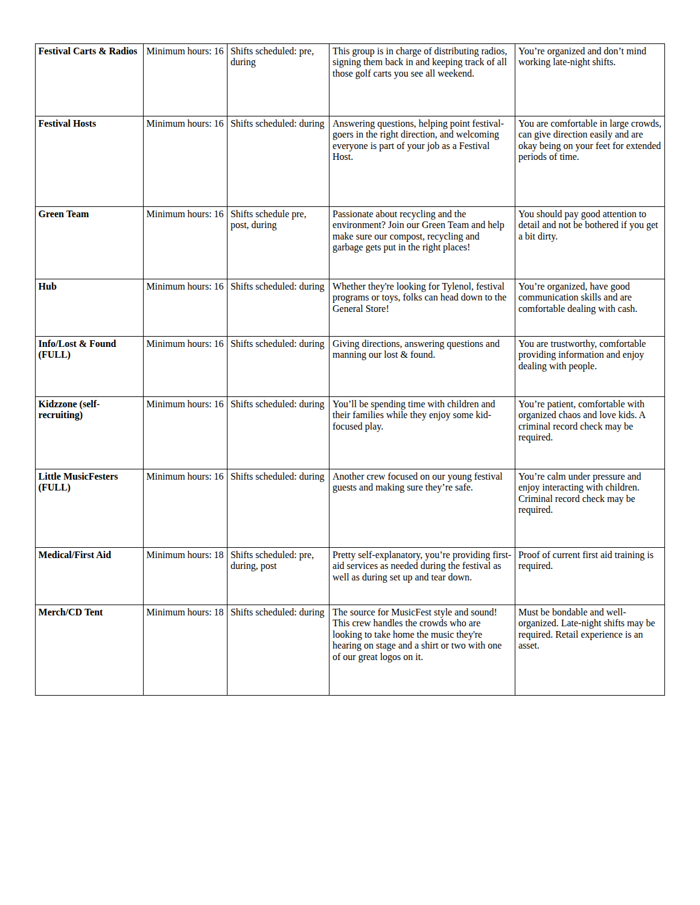| Festival Carts & Radios | Minimum hours: 16 | Shifts scheduled: pre, during | This group is in charge of distributing radios, signing them back in and keeping track of all those golf carts you see all weekend. | You’re organized and don’t mind working late-night shifts. |
| Festival Hosts | Minimum hours: 16 | Shifts scheduled: during | Answering questions, helping point festival-goers in the right direction, and welcoming everyone is part of your job as a Festival Host. | You are comfortable in large crowds, can give direction easily and are okay being on your feet for extended periods of time. |
| Green Team | Minimum hours: 16 | Shifts schedule pre, post, during | Passionate about recycling and the environment? Join our Green Team and help make sure our compost, recycling and garbage gets put in the right places! | You should pay good attention to detail and not be bothered if you get a bit dirty. |
| Hub | Minimum hours: 16 | Shifts scheduled: during | Whether they're looking for Tylenol, festival programs or toys, folks can head down to the General Store! | You’re organized, have good communication skills and are comfortable dealing with cash. |
| Info/Lost & Found (FULL) | Minimum hours: 16 | Shifts scheduled: during | Giving directions, answering questions and manning our lost & found. | You are trustworthy, comfortable providing information and enjoy dealing with people. |
| Kidzzone (self-recruiting) | Minimum hours: 16 | Shifts scheduled: during | You’ll be spending time with children and their families while they enjoy some kid-focused play. | You’re patient, comfortable with organized chaos and love kids. A criminal record check may be required. |
| Little MusicFesters (FULL) | Minimum hours: 16 | Shifts scheduled: during | Another crew focused on our young festival guests and making sure they’re safe. | You’re calm under pressure and enjoy interacting with children. Criminal record check may be required. |
| Medical/First Aid | Minimum hours: 18 | Shifts scheduled: pre, during, post | Pretty self-explanatory, you’re providing first-aid services as needed during the festival as well as during set up and tear down. | Proof of current first aid training is required. |
| Merch/CD Tent | Minimum hours: 18 | Shifts scheduled: during | The source for MusicFest style and sound! This crew handles the crowds who are looking to take home the music they're hearing on stage and a shirt or two with one of our great logos on it. | Must be bondable and well-organized. Late-night shifts may be required. Retail experience is an asset. |